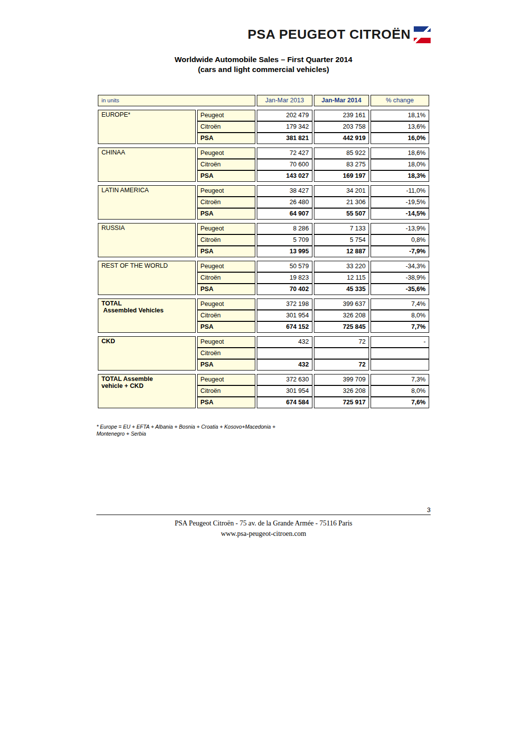PSA PEUGEOT CITROËN
Worldwide Automobile Sales – First Quarter 2014 (cars and light commercial vehicles)
| in units | Jan-Mar 2013 | Jan-Mar 2014 | % change |
| EUROPE* | Peugeot | 202 479 | 239 161 | 18,1% |
| Citroën | 179 342 | 203 758 | 13,6% |
| PSA | 381 821 | 442 919 | 16,0% |
| CHINAA | Peugeot | 72 427 | 85 922 | 18,6% |
| Citroën | 70 600 | 83 275 | 18,0% |
| PSA | 143 027 | 169 197 | 18,3% |
| LATIN AMERICA | Peugeot | 38 427 | 34 201 | -11,0% |
| Citroën | 26 480 | 21 306 | -19,5% |
| PSA | 64 907 | 55 507 | -14,5% |
| RUSSIA | Peugeot | 8 286 | 7 133 | -13,9% |
| Citroën | 5 709 | 5 754 | 0,8% |
| PSA | 13 995 | 12 887 | -7,9% |
| REST OF THE WORLD | Peugeot | 50 579 | 33 220 | -34,3% |
| Citroën | 19 823 | 12 115 | -38,9% |
| PSA | 70 402 | 45 335 | -35,6% |
| TOTAL Assembled Vehicles | Peugeot | 372 198 | 399 637 | 7,4% |
| Citroën | 301 954 | 326 208 | 8,0% |
| PSA | 674 152 | 725 845 | 7,7% |
| CKD | Peugeot | 432 | 72 | - |
| Citroën | | | |
| PSA | 432 | 72 | |
| TOTAL Assemble vehicle + CKD | Peugeot | 372 630 | 399 709 | 7,3% |
| Citroën | 301 954 | 326 208 | 8,0% |
| PSA | 674 584 | 725 917 | 7,6% |
* Europe = EU + EFTA + Albania + Bosnia + Croatia + Kosovo+Macedonia +
Montenegro + Serbia
3
PSA Peugeot Citroën - 75 av. de la Grande Armée - 75116 Paris
www.psa-peugeot-citroen.com